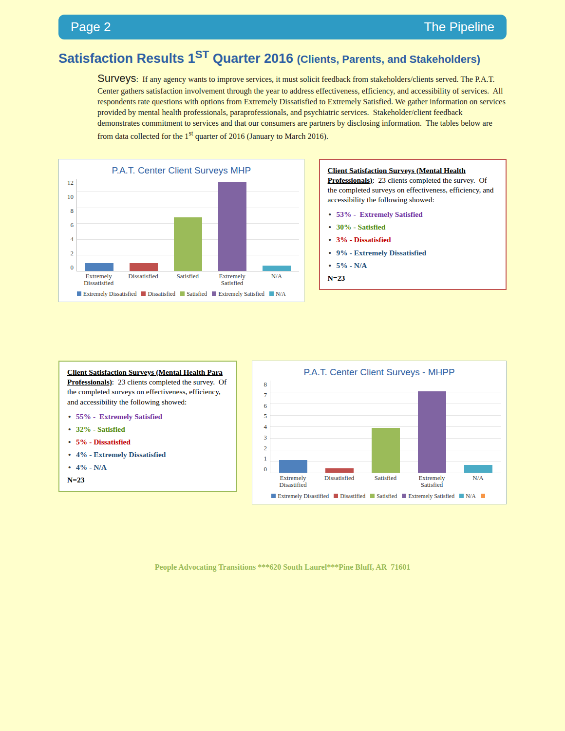Page 2 The Pipeline
Satisfaction Results 1ST Quarter 2016 (Clients, Parents, and Stakeholders)
Surveys: If any agency wants to improve services, it must solicit feedback from stakeholders/clients served. The P.A.T. Center gathers satisfaction involvement through the year to address effectiveness, efficiency, and accessibility of services. All respondents rate questions with options from Extremely Dissatisfied to Extremely Satisfied. We gather information on services provided by mental health professionals, paraprofessionals, and psychiatric services. Stakeholder/client feedback demonstrates commitment to services and that our consumers are partners by disclosing information. The tables below are from data collected for the 1st quarter of 2016 (January to March 2016).
P.A.T. Center Client Surveys MHP
121086420
Extremely
Dissatisfied Dissatisfied Satisfied Extremely
Satisfied N/A
Extremely Dissatisfied Dissatisfied Satisfied Extremely Satisfied N/A
Client Satisfaction Surveys (Mental Health Professionals)
: 23 clients completed the survey. Of the completed surveys on effectiveness, efficiency, and accessibility the following showed:
53% - Extremely Satisfied
30% - Satisfied
3% - Dissatisfied
9% - Extremely Dissatisfied
5% - N/A
N=23
Client Satisfaction Surveys (Mental Health Para Professionals)
: 23 clients completed the survey. Of the completed surveys on effectiveness, efficiency, and accessibility the following showed:
55% - Extremely Satisfied
32% - Satisfied
5% - Dissatisfied
4% - Extremely Dissatisfied
4% - N/A
N=23
P.A.T. Center Client Surveys - MHPP
876543210
Extremely
Disastified Dissatisfied Satisfied Extremely
Satisfied N/A
Extremely Disastified Disastified Satisfied Extremely Satisfied N/A
People Advocating Transitions ***620 South Laurel***Pine Bluff, AR 71601